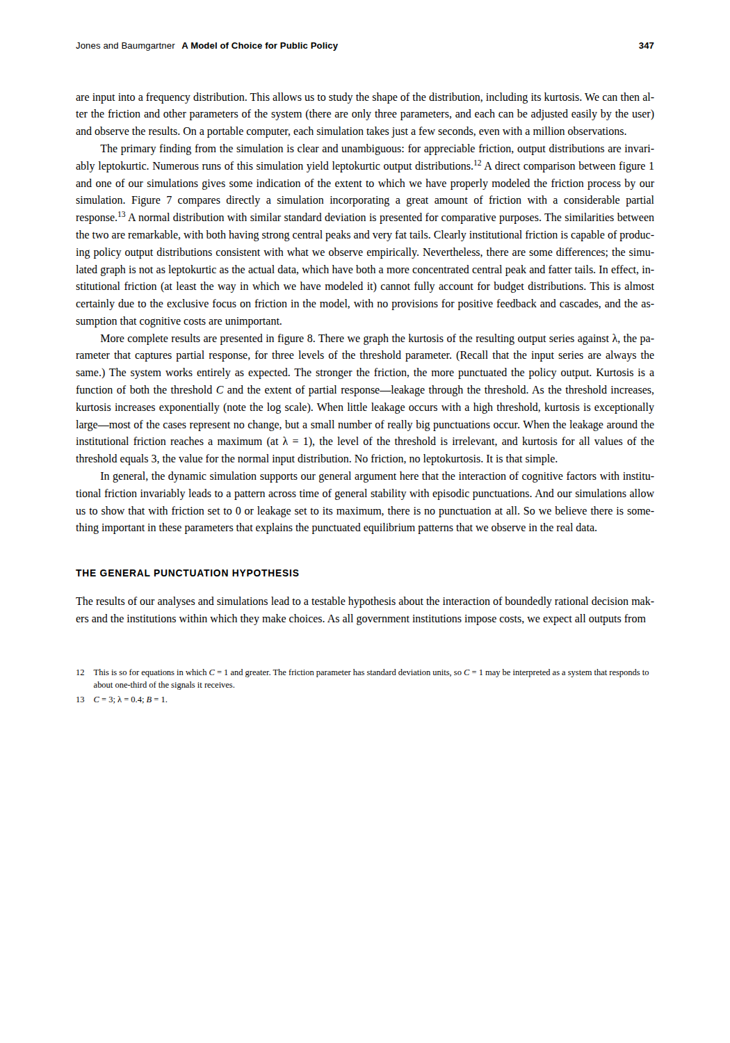Jones and Baumgartner A Model of Choice for Public Policy
347
are input into a frequency distribution. This allows us to study the shape of the distribution, including its kurtosis. We can then alter the friction and other parameters of the system (there are only three parameters, and each can be adjusted easily by the user) and observe the results. On a portable computer, each simulation takes just a few seconds, even with a million observations.
The primary finding from the simulation is clear and unambiguous: for appreciable friction, output distributions are invariably leptokurtic. Numerous runs of this simulation yield leptokurtic output distributions.12 A direct comparison between figure 1 and one of our simulations gives some indication of the extent to which we have properly modeled the friction process by our simulation. Figure 7 compares directly a simulation incorporating a great amount of friction with a considerable partial response.13 A normal distribution with similar standard deviation is presented for comparative purposes. The similarities between the two are remarkable, with both having strong central peaks and very fat tails. Clearly institutional friction is capable of producing policy output distributions consistent with what we observe empirically. Nevertheless, there are some differences; the simulated graph is not as leptokurtic as the actual data, which have both a more concentrated central peak and fatter tails. In effect, institutional friction (at least the way in which we have modeled it) cannot fully account for budget distributions. This is almost certainly due to the exclusive focus on friction in the model, with no provisions for positive feedback and cascades, and the assumption that cognitive costs are unimportant.
More complete results are presented in figure 8. There we graph the kurtosis of the resulting output series against λ, the parameter that captures partial response, for three levels of the threshold parameter. (Recall that the input series are always the same.) The system works entirely as expected. The stronger the friction, the more punctuated the policy output. Kurtosis is a function of both the threshold C and the extent of partial response—leakage through the threshold. As the threshold increases, kurtosis increases exponentially (note the log scale). When little leakage occurs with a high threshold, kurtosis is exceptionally large—most of the cases represent no change, but a small number of really big punctuations occur. When the leakage around the institutional friction reaches a maximum (at λ = 1), the level of the threshold is irrelevant, and kurtosis for all values of the threshold equals 3, the value for the normal input distribution. No friction, no leptokurtosis. It is that simple.
In general, the dynamic simulation supports our general argument here that the interaction of cognitive factors with institutional friction invariably leads to a pattern across time of general stability with episodic punctuations. And our simulations allow us to show that with friction set to 0 or leakage set to its maximum, there is no punctuation at all. So we believe there is something important in these parameters that explains the punctuated equilibrium patterns that we observe in the real data.
The General Punctuation Hypothesis
The results of our analyses and simulations lead to a testable hypothesis about the interaction of boundedly rational decision makers and the institutions within which they make choices. As all government institutions impose costs, we expect all outputs from
12 This is so for equations in which C = 1 and greater. The friction parameter has standard deviation units, so C = 1 may be interpreted as a system that responds to about one-third of the signals it receives.
13 C = 3; λ = 0.4; B = 1.